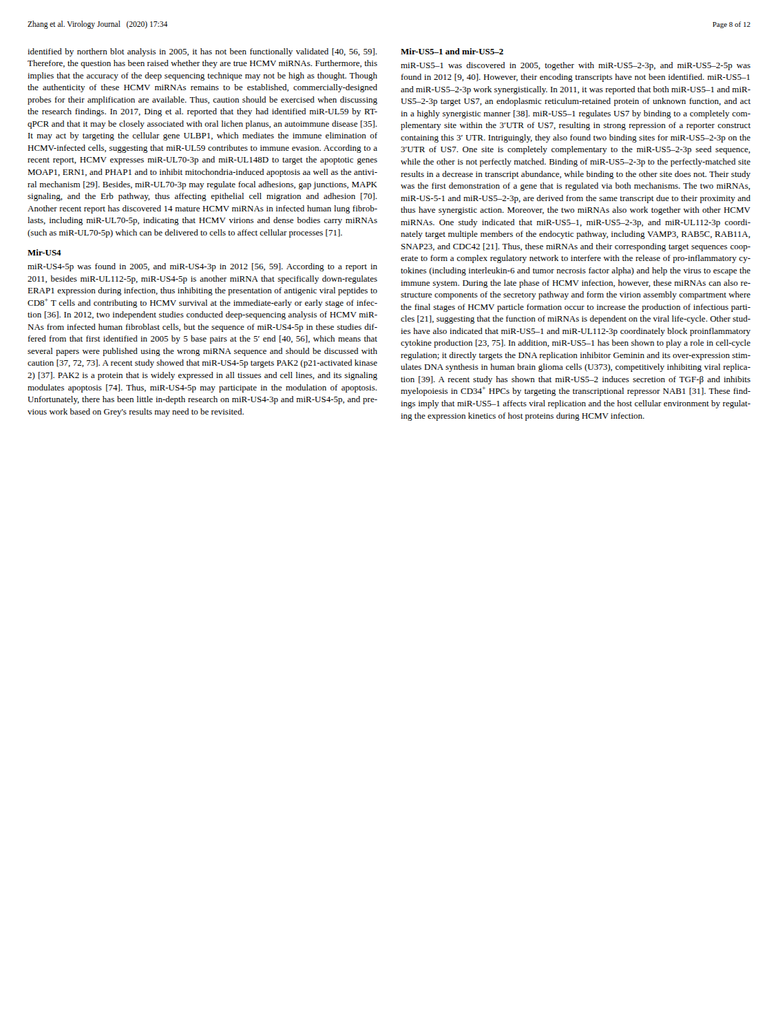Zhang et al. Virology Journal (2020) 17:34
Page 8 of 12
identified by northern blot analysis in 2005, it has not been functionally validated [40, 56, 59]. Therefore, the question has been raised whether they are true HCMV miRNAs. Furthermore, this implies that the accuracy of the deep sequencing technique may not be high as thought. Though the authenticity of these HCMV miRNAs remains to be established, commercially-designed probes for their amplification are available. Thus, caution should be exercised when discussing the research findings. In 2017, Ding et al. reported that they had identified miR-UL59 by RT-qPCR and that it may be closely associated with oral lichen planus, an autoimmune disease [35]. It may act by targeting the cellular gene ULBP1, which mediates the immune elimination of HCMV-infected cells, suggesting that miR-UL59 contributes to immune evasion. According to a recent report, HCMV expresses miR-UL70-3p and miR-UL148D to target the apoptotic genes MOAP1, ERN1, and PHAP1 and to inhibit mitochondria-induced apoptosis aa well as the antiviral mechanism [29]. Besides, miR-UL70-3p may regulate focal adhesions, gap junctions, MAPK signaling, and the Erb pathway, thus affecting epithelial cell migration and adhesion [70]. Another recent report has discovered 14 mature HCMV miRNAs in infected human lung fibroblasts, including miR-UL70-5p, indicating that HCMV virions and dense bodies carry miRNAs (such as miR-UL70-5p) which can be delivered to cells to affect cellular processes [71].
Mir-US4
miR-US4-5p was found in 2005, and miR-US4-3p in 2012 [56, 59]. According to a report in 2011, besides miR-UL112-5p, miR-US4-5p is another miRNA that specifically down-regulates ERAP1 expression during infection, thus inhibiting the presentation of antigenic viral peptides to CD8+ T cells and contributing to HCMV survival at the immediate-early or early stage of infection [36]. In 2012, two independent studies conducted deep-sequencing analysis of HCMV miRNAs from infected human fibroblast cells, but the sequence of miR-US4-5p in these studies differed from that first identified in 2005 by 5 base pairs at the 5′ end [40, 56], which means that several papers were published using the wrong miRNA sequence and should be discussed with caution [37, 72, 73]. A recent study showed that miR-US4-5p targets PAK2 (p21-activated kinase 2) [37]. PAK2 is a protein that is widely expressed in all tissues and cell lines, and its signaling modulates apoptosis [74]. Thus, miR-US4-5p may participate in the modulation of apoptosis. Unfortunately, there has been little in-depth research on miR-US4-3p and miR-US4-5p, and previous work based on Grey's results may need to be revisited.
Mir-US5–1 and mir-US5–2
miR-US5–1 was discovered in 2005, together with miR-US5–2-3p, and miR-US5–2-5p was found in 2012 [9, 40]. However, their encoding transcripts have not been identified. miR-US5–1 and miR-US5–2-3p work synergistically. In 2011, it was reported that both miR-US5–1 and miR-US5–2-3p target US7, an endoplasmic reticulum-retained protein of unknown function, and act in a highly synergistic manner [38]. miR-US5–1 regulates US7 by binding to a completely complementary site within the 3′UTR of US7, resulting in strong repression of a reporter construct containing this 3′ UTR. Intriguingly, they also found two binding sites for miR-US5–2-3p on the 3′UTR of US7. One site is completely complementary to the miR-US5–2-3p seed sequence, while the other is not perfectly matched. Binding of miR-US5–2-3p to the perfectly-matched site results in a decrease in transcript abundance, while binding to the other site does not. Their study was the first demonstration of a gene that is regulated via both mechanisms. The two miRNAs, miR-US-5-1 and miR-US5–2-3p, are derived from the same transcript due to their proximity and thus have synergistic action. Moreover, the two miRNAs also work together with other HCMV miRNAs. One study indicated that miR-US5–1, miR-US5–2-3p, and miR-UL112-3p coordinately target multiple members of the endocytic pathway, including VAMP3, RAB5C, RAB11A, SNAP23, and CDC42 [21]. Thus, these miRNAs and their corresponding target sequences cooperate to form a complex regulatory network to interfere with the release of pro-inflammatory cytokines (including interleukin-6 and tumor necrosis factor alpha) and help the virus to escape the immune system. During the late phase of HCMV infection, however, these miRNAs can also restructure components of the secretory pathway and form the virion assembly compartment where the final stages of HCMV particle formation occur to increase the production of infectious particles [21], suggesting that the function of miRNAs is dependent on the viral life-cycle. Other studies have also indicated that miR-US5–1 and miR-UL112-3p coordinately block proinflammatory cytokine production [23, 75]. In addition, miR-US5–1 has been shown to play a role in cell-cycle regulation; it directly targets the DNA replication inhibitor Geminin and its over-expression stimulates DNA synthesis in human brain glioma cells (U373), competitively inhibiting viral replication [39]. A recent study has shown that miR-US5–2 induces secretion of TGF-β and inhibits myelopoiesis in CD34+ HPCs by targeting the transcriptional repressor NAB1 [31]. These findings imply that miR-US5–1 affects viral replication and the host cellular environment by regulating the expression kinetics of host proteins during HCMV infection.